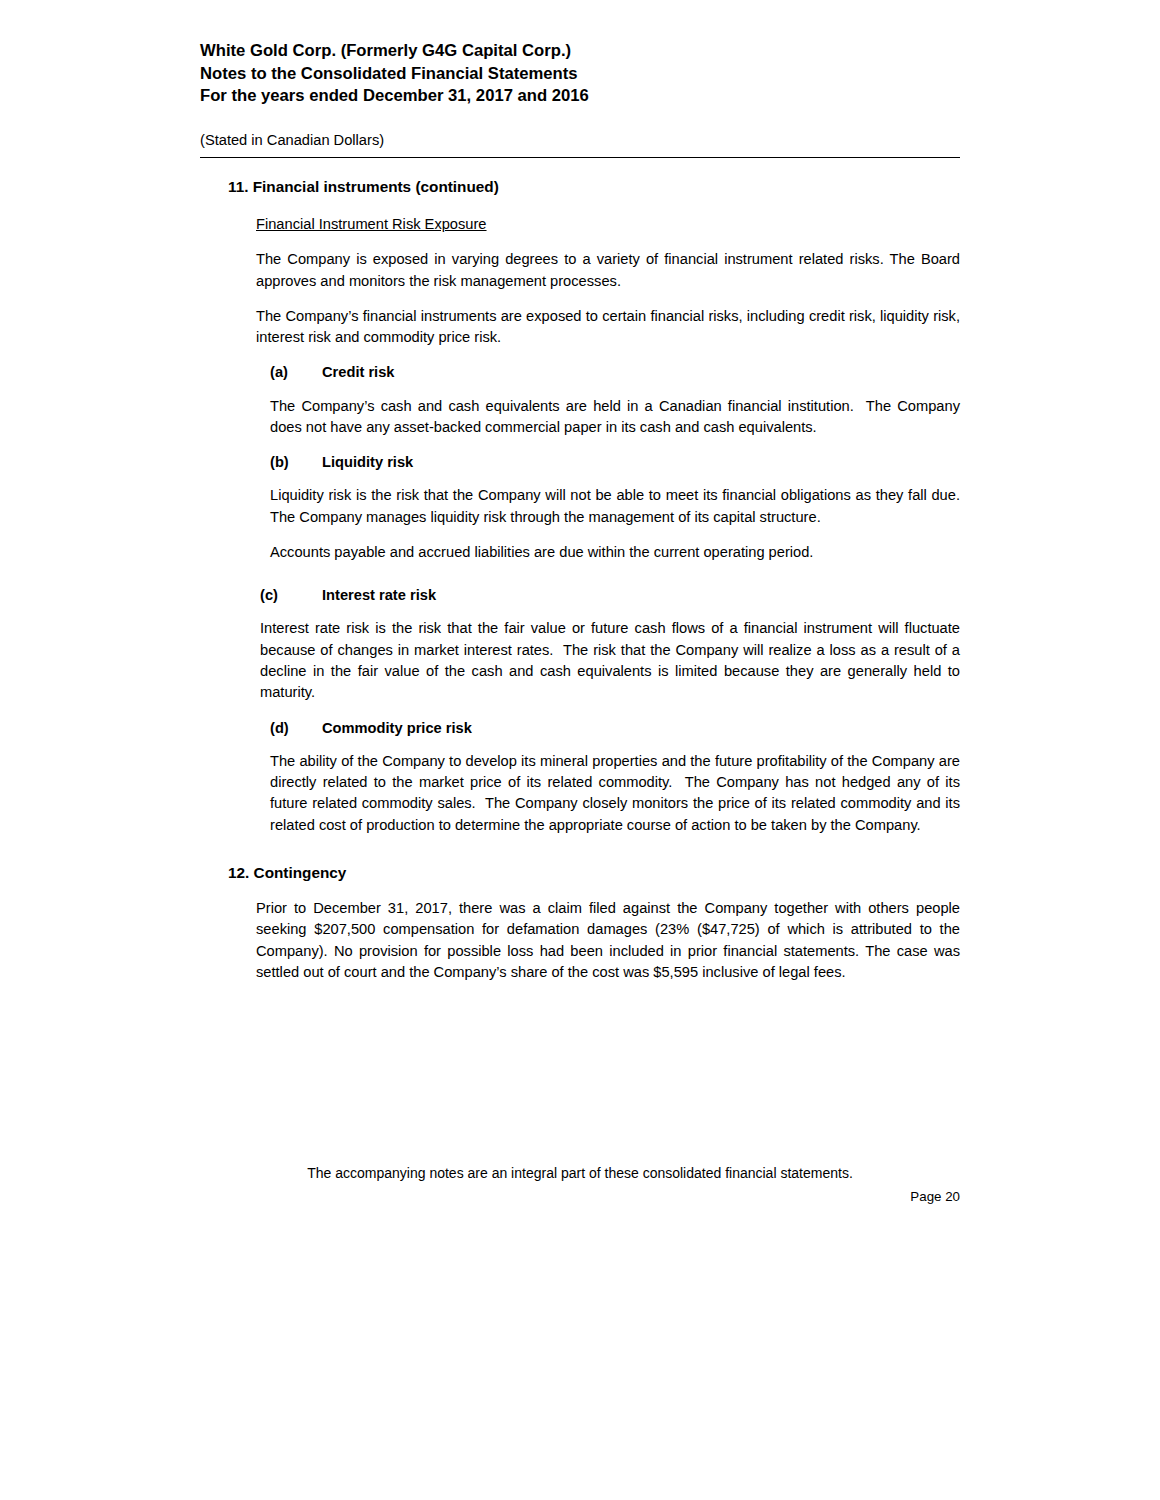White Gold Corp. (Formerly G4G Capital Corp.)
Notes to the Consolidated Financial Statements
For the years ended December 31, 2017 and 2016
(Stated in Canadian Dollars)
11. Financial instruments (continued)
Financial Instrument Risk Exposure
The Company is exposed in varying degrees to a variety of financial instrument related risks. The Board approves and monitors the risk management processes.
The Company’s financial instruments are exposed to certain financial risks, including credit risk, liquidity risk, interest risk and commodity price risk.
(a) Credit risk
The Company’s cash and cash equivalents are held in a Canadian financial institution. The Company does not have any asset-backed commercial paper in its cash and cash equivalents.
(b) Liquidity risk
Liquidity risk is the risk that the Company will not be able to meet its financial obligations as they fall due. The Company manages liquidity risk through the management of its capital structure.
Accounts payable and accrued liabilities are due within the current operating period.
(c) Interest rate risk
Interest rate risk is the risk that the fair value or future cash flows of a financial instrument will fluctuate because of changes in market interest rates. The risk that the Company will realize a loss as a result of a decline in the fair value of the cash and cash equivalents is limited because they are generally held to maturity.
(d) Commodity price risk
The ability of the Company to develop its mineral properties and the future profitability of the Company are directly related to the market price of its related commodity. The Company has not hedged any of its future related commodity sales. The Company closely monitors the price of its related commodity and its related cost of production to determine the appropriate course of action to be taken by the Company.
12. Contingency
Prior to December 31, 2017, there was a claim filed against the Company together with others people seeking $207,500 compensation for defamation damages (23% ($47,725) of which is attributed to the Company). No provision for possible loss had been included in prior financial statements. The case was settled out of court and the Company’s share of the cost was $5,595 inclusive of legal fees.
The accompanying notes are an integral part of these consolidated financial statements.
Page 20